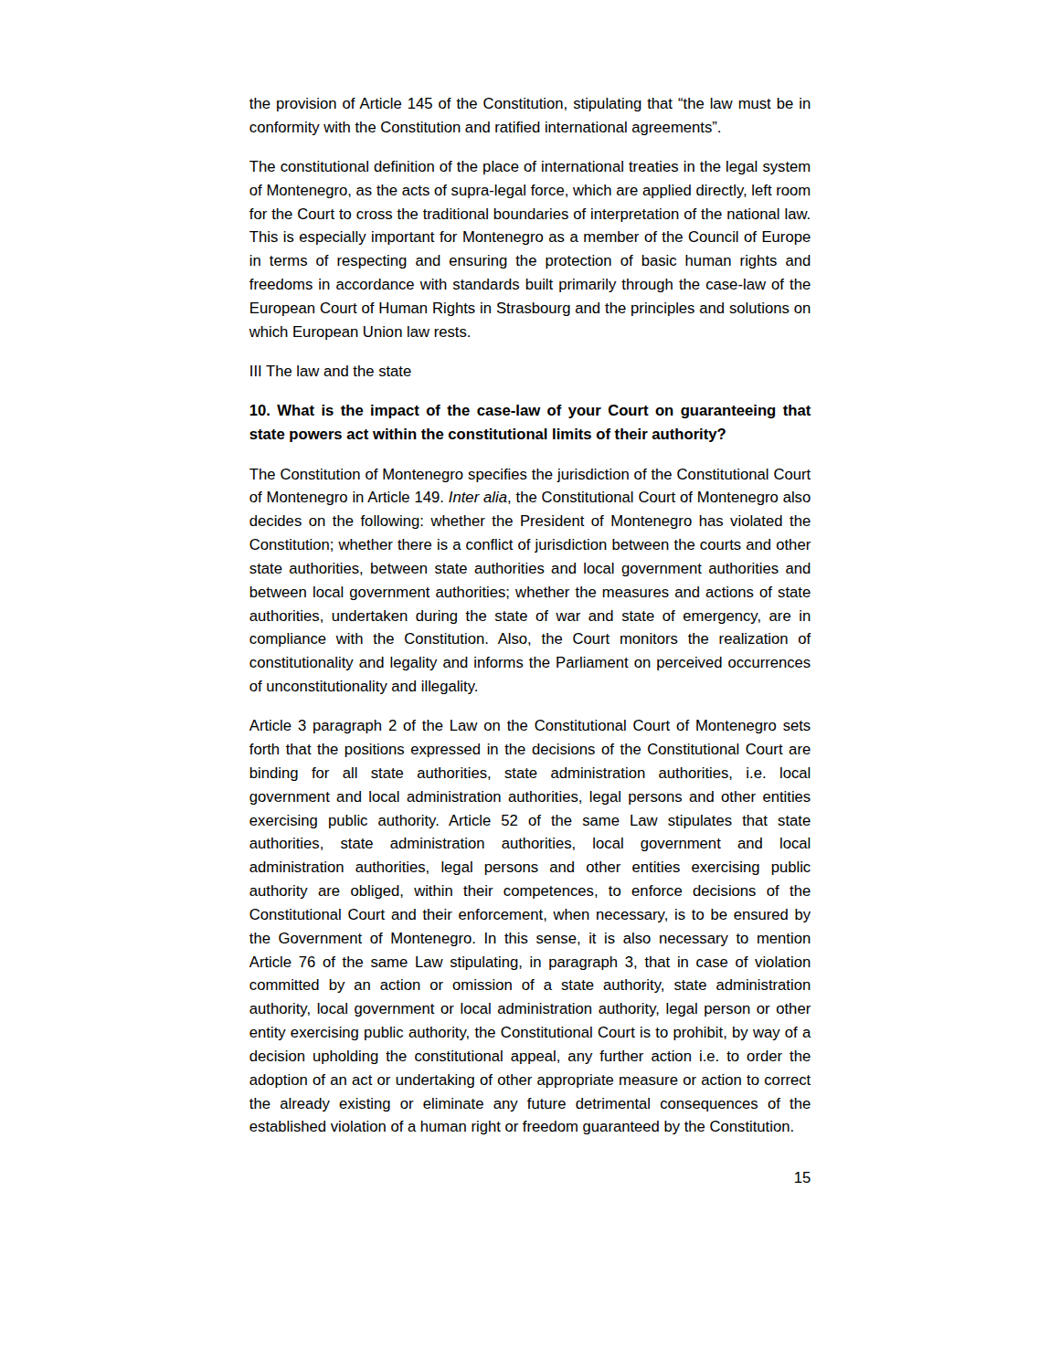the provision of Article 145 of the Constitution, stipulating that “the law must be in conformity with the Constitution and ratified international agreements”.
The constitutional definition of the place of international treaties in the legal system of Montenegro, as the acts of supra-legal force, which are applied directly, left room for the Court to cross the traditional boundaries of interpretation of the national law. This is especially important for Montenegro as a member of the Council of Europe in terms of respecting and ensuring the protection of basic human rights and freedoms in accordance with standards built primarily through the case-law of the European Court of Human Rights in Strasbourg and the principles and solutions on which European Union law rests.
III The law and the state
10. What is the impact of the case-law of your Court on guaranteeing that state powers act within the constitutional limits of their authority?
The Constitution of Montenegro specifies the jurisdiction of the Constitutional Court of Montenegro in Article 149. Inter alia, the Constitutional Court of Montenegro also decides on the following: whether the President of Montenegro has violated the Constitution; whether there is a conflict of jurisdiction between the courts and other state authorities, between state authorities and local government authorities and between local government authorities; whether the measures and actions of state authorities, undertaken during the state of war and state of emergency, are in compliance with the Constitution. Also, the Court monitors the realization of constitutionality and legality and informs the Parliament on perceived occurrences of unconstitutionality and illegality.
Article 3 paragraph 2 of the Law on the Constitutional Court of Montenegro sets forth that the positions expressed in the decisions of the Constitutional Court are binding for all state authorities, state administration authorities, i.e. local government and local administration authorities, legal persons and other entities exercising public authority. Article 52 of the same Law stipulates that state authorities, state administration authorities, local government and local administration authorities, legal persons and other entities exercising public authority are obliged, within their competences, to enforce decisions of the Constitutional Court and their enforcement, when necessary, is to be ensured by the Government of Montenegro. In this sense, it is also necessary to mention Article 76 of the same Law stipulating, in paragraph 3, that in case of violation committed by an action or omission of a state authority, state administration authority, local government or local administration authority, legal person or other entity exercising public authority, the Constitutional Court is to prohibit, by way of a decision upholding the constitutional appeal, any further action i.e. to order the adoption of an act or undertaking of other appropriate measure or action to correct the already existing or eliminate any future detrimental consequences of the established violation of a human right or freedom guaranteed by the Constitution.
15